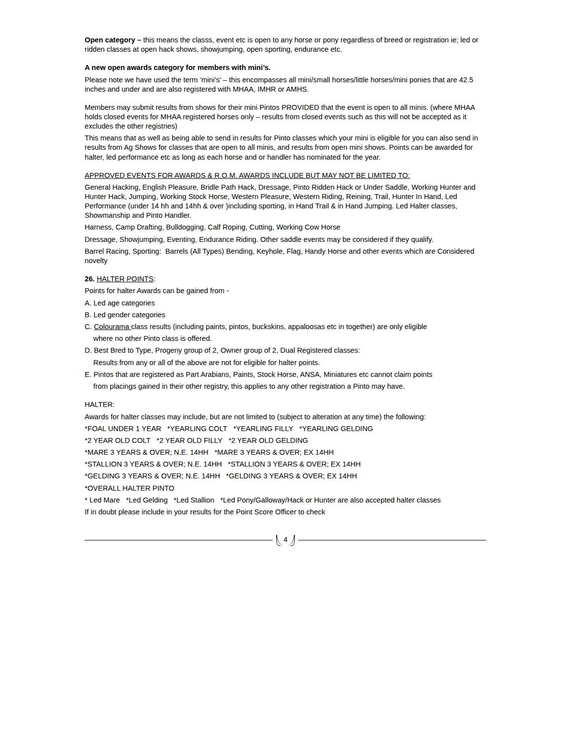Open category – this means the classs, event etc is open to any horse or pony regardless of breed or registration ie; led or ridden classes at open hack shows, showjumping, open sporting, endurance etc.
A new open awards category for members with mini’s.
Please note we have used the term ‘mini’s’ – this encompasses all mini/small horses/little horses/mini ponies that are 42.5 inches and under and are also registered with MHAA, IMHR or AMHS.
Members may submit results from shows for their mini Pintos PROVIDED that the event is open to all minis. (where MHAA holds closed events for MHAA registered horses only – results from closed events such as this will not be accepted as it excludes the other registries)
This means that as well as being able to send in results for Pinto classes which your mini is eligible for you can also send in results from Ag Shows for classes that are open to all minis, and results from open mini shows. Points can be awarded for halter, led performance etc as long as each horse and or handler has nominated for the year.
APPROVED EVENTS FOR AWARDS & R.O.M. AWARDS INCLUDE BUT MAY NOT BE LIMITED TO:
General Hacking, English Pleasure, Bridle Path Hack, Dressage, Pinto Ridden Hack or Under Saddle, Working Hunter and Hunter Hack, Jumping, Working Stock Horse, Western Pleasure, Western Riding, Reining, Trail, Hunter In Hand, Led Performance (under 14 hh and 14hh & over )including sporting, in Hand Trail & in Hand Jumping. Led Halter classes, Showmanship and Pinto Handler.
Harness, Camp Drafting, Bulldogging, Calf Roping, Cutting, Working Cow Horse
Dressage, Showjumping, Eventing, Endurance Riding. Other saddle events may be considered if they qualify.
Barrel Racing, Sporting: Barrels (All Types) Bending, Keyhole, Flag, Handy Horse and other events which are Considered novelty
26. HALTER POINTS:
Points for halter Awards can be gained from -
A. Led age categories
B. Led gender categories
C. Colourama class results (including paints, pintos, buckskins, appaloosas etc in together) are only eligible
where no other Pinto class is offered.
D. Best Bred to Type, Progeny group of 2, Owner group of 2, Dual Registered classes:
Results from any or all of the above are not for eligible for halter points.
E. Pintos that are registered as Part Arabians, Paints, Stock Horse, ANSA, Miniatures etc cannot claim points
from placings gained in their other registry, this applies to any other registration a Pinto may have.
HALTER:
Awards for halter classes may include, but are not limited to (subject to alteration at any time) the following:
*FOAL UNDER 1 YEAR *YEARLING COLT *YEARLING FILLY *YEARLING GELDING
*2 YEAR OLD COLT *2 YEAR OLD FILLY *2 YEAR OLD GELDING
*MARE 3 YEARS & OVER; N.E. 14HH *MARE 3 YEARS & OVER; EX 14HH
*STALLION 3 YEARS & OVER; N.E. 14HH *STALLION 3 YEARS & OVER; EX 14HH
*GELDING 3 YEARS & OVER; N.E. 14HH *GELDING 3 YEARS & OVER; EX 14HH
*OVERALL HALTER PINTO
* Led Mare *Led Gelding *Led Stallion *Led Pony/Galloway/Hack or Hunter are also accepted halter classes
If in doubt please include in your results for the Point Score Officer to check
4